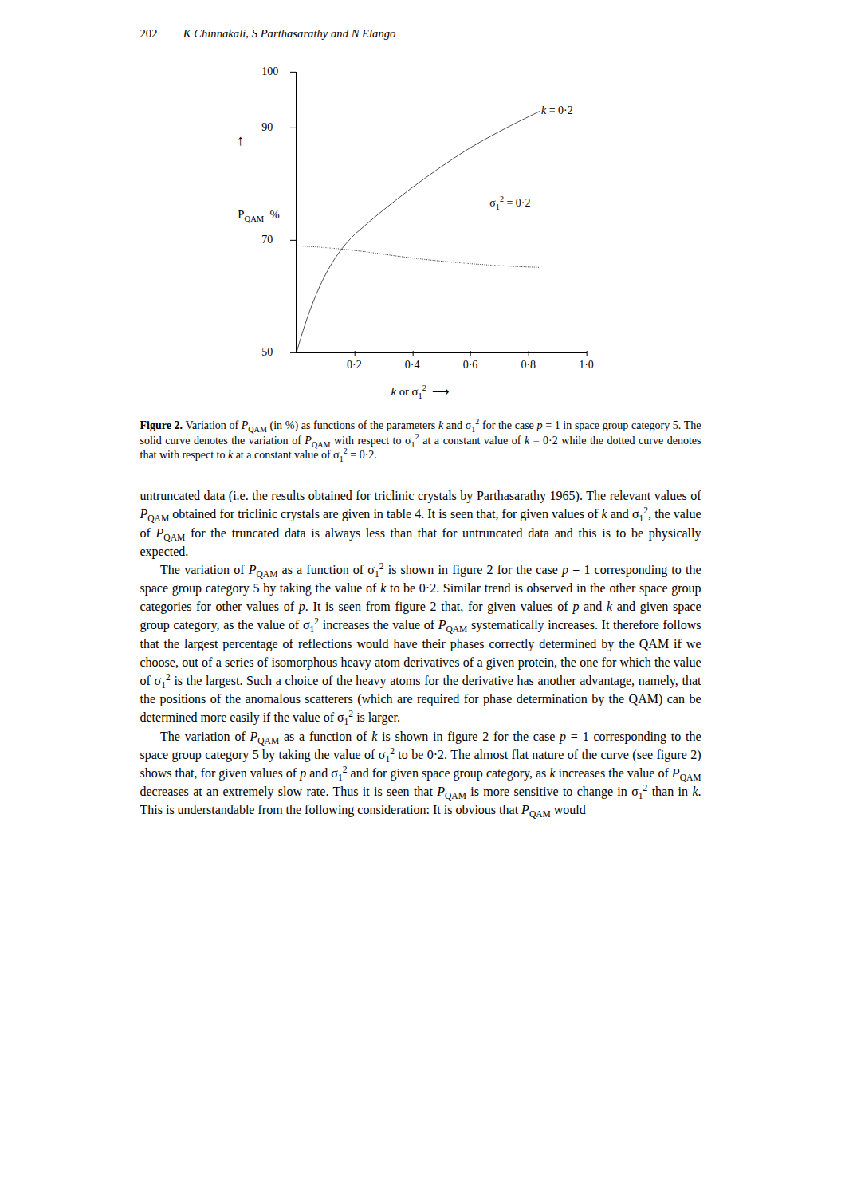202 K Chinnakali, S Parthasarathy and N Elango
100 90 70 50 0·2 0·4 0·6 0·8 1·0 ↑ PQAM % k = 0·2 σ12 = 0·2
k or σ12 ⟶
Figure 2. Variation of PQAM (in %) as functions of the parameters k and σ12 for the case p = 1 in space group category 5. The solid curve denotes the variation of PQAM with respect to σ12 at a constant value of k = 0·2 while the dotted curve denotes that with respect to k at a constant value of σ12 = 0·2.
untruncated data (i.e. the results obtained for triclinic crystals by Parthasarathy 1965). The relevant values of PQAM obtained for triclinic crystals are given in table 4. It is seen that, for given values of k and σ12, the value of PQAM for the truncated data is always less than that for untruncated data and this is to be physically expected.
The variation of PQAM as a function of σ12 is shown in figure 2 for the case p = 1 corresponding to the space group category 5 by taking the value of k to be 0·2. Similar trend is observed in the other space group categories for other values of p. It is seen from figure 2 that, for given values of p and k and given space group category, as the value of σ12 increases the value of PQAM systematically increases. It therefore follows that the largest percentage of reflections would have their phases correctly determined by the QAM if we choose, out of a series of isomorphous heavy atom derivatives of a given protein, the one for which the value of σ12 is the largest. Such a choice of the heavy atoms for the derivative has another advantage, namely, that the positions of the anomalous scatterers (which are required for phase determination by the QAM) can be determined more easily if the value of σ12 is larger.
The variation of PQAM as a function of k is shown in figure 2 for the case p = 1 corresponding to the space group category 5 by taking the value of σ12 to be 0·2. The almost flat nature of the curve (see figure 2) shows that, for given values of p and σ12 and for given space group category, as k increases the value of PQAM decreases at an extremely slow rate. Thus it is seen that PQAM is more sensitive to change in σ12 than in k. This is understandable from the following consideration: It is obvious that PQAM would